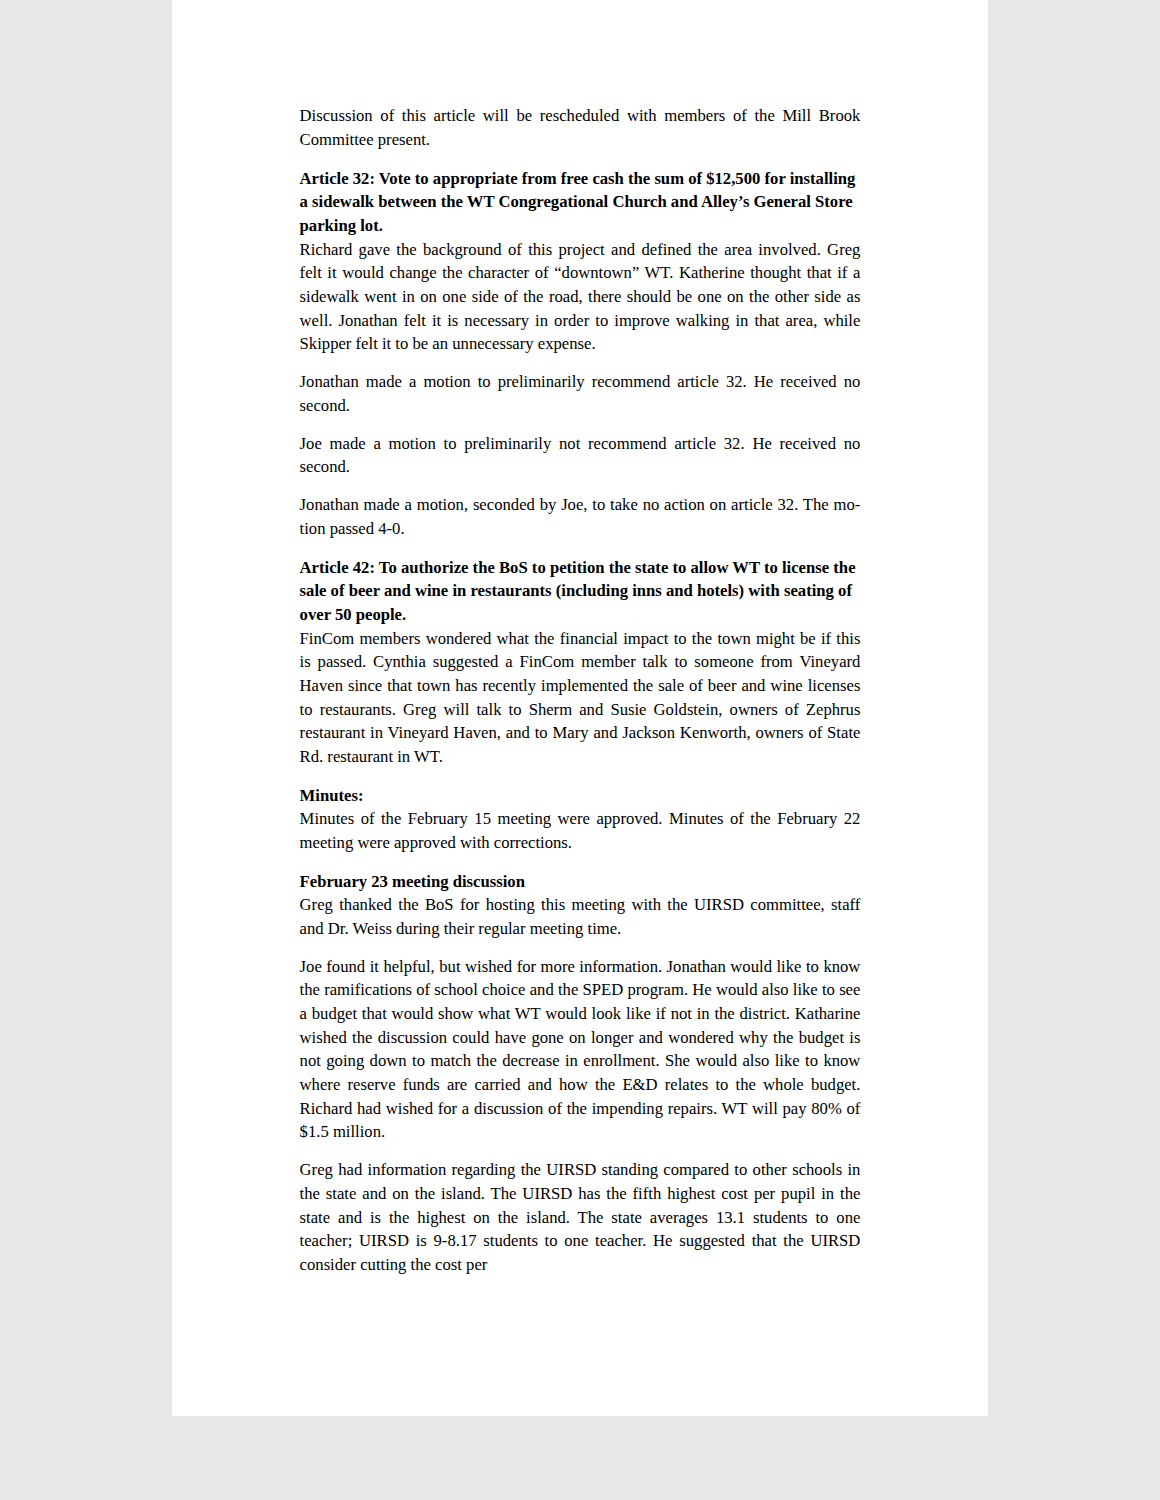Discussion of this article will be rescheduled with members of the Mill Brook Committee present.
Article 32: Vote to appropriate from free cash the sum of $12,500 for installing a sidewalk between the WT Congregational Church and Alley’s General Store parking lot.
Richard gave the background of this project and defined the area involved. Greg felt it would change the character of “downtown” WT. Katherine thought that if a sidewalk went in on one side of the road, there should be one on the other side as well. Jonathan felt it is necessary in order to improve walking in that area, while Skipper felt it to be an unnecessary expense.
Jonathan made a motion to preliminarily recommend article 32. He received no second.
Joe made a motion to preliminarily not recommend article 32. He received no second.
Jonathan made a motion, seconded by Joe, to take no action on article 32. The motion passed 4-0.
Article 42: To authorize the BoS to petition the state to allow WT to license the sale of beer and wine in restaurants (including inns and hotels) with seating of over 50 people.
FinCom members wondered what the financial impact to the town might be if this is passed. Cynthia suggested a FinCom member talk to someone from Vineyard Haven since that town has recently implemented the sale of beer and wine licenses to restaurants. Greg will talk to Sherm and Susie Goldstein, owners of Zephrus restaurant in Vineyard Haven, and to Mary and Jackson Kenworth, owners of State Rd. restaurant in WT.
Minutes:
Minutes of the February 15 meeting were approved. Minutes of the February 22 meeting were approved with corrections.
February 23 meeting discussion
Greg thanked the BoS for hosting this meeting with the UIRSD committee, staff and Dr. Weiss during their regular meeting time.
Joe found it helpful, but wished for more information. Jonathan would like to know the ramifications of school choice and the SPED program. He would also like to see a budget that would show what WT would look like if not in the district. Katharine wished the discussion could have gone on longer and wondered why the budget is not going down to match the decrease in enrollment. She would also like to know where reserve funds are carried and how the E&D relates to the whole budget. Richard had wished for a discussion of the impending repairs. WT will pay 80% of $1.5 million.
Greg had information regarding the UIRSD standing compared to other schools in the state and on the island. The UIRSD has the fifth highest cost per pupil in the state and is the highest on the island. The state averages 13.1 students to one teacher; UIRSD is 9-8.17 students to one teacher. He suggested that the UIRSD consider cutting the cost per